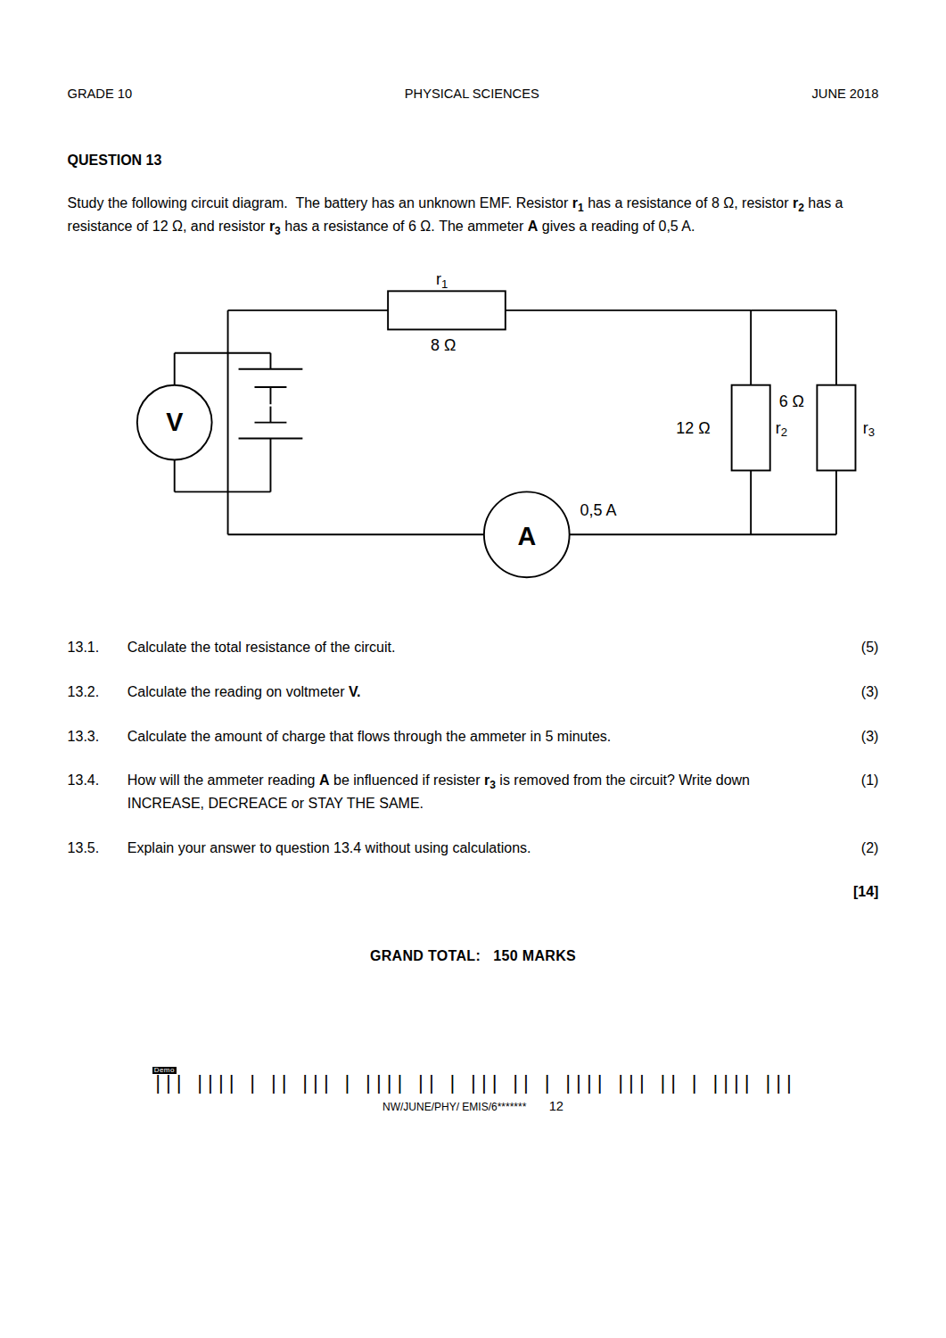GRADE 10 PHYSICAL SCIENCES JUNE 2018
QUESTION 13
Study the following circuit diagram. The battery has an unknown EMF. Resistor r1 has a resistance of 8 Ω, resistor r2 has a resistance of 12 Ω, and resistor r3 has a resistance of 6 Ω. The ammeter A gives a reading of 0,5 A.
r1 8 Ω 12 Ω r2 x x x x x r3 x 6 Ω 0,5 A V A
13.1. Calculate the total resistance of the circuit. (5)
13.2. Calculate the reading on voltmeter V. (3)
13.3. Calculate the amount of charge that flows through the ammeter in 5 minutes. (3)
13.4. How will the ammeter reading A be influenced if resister r3 is removed from the circuit? Write down INCREASE, DECREACE or STAY THE SAME. (1)
13.5. Explain your answer to question 13.4 without using calculations. (2)
[14]
GRAND TOTAL: 150 MARKS
Demo ||| |||| | || ||| | |||| || | ||| || | |||| ||| || | |||| |||
NW/JUNE/PHY/ EMIS/6******* 12